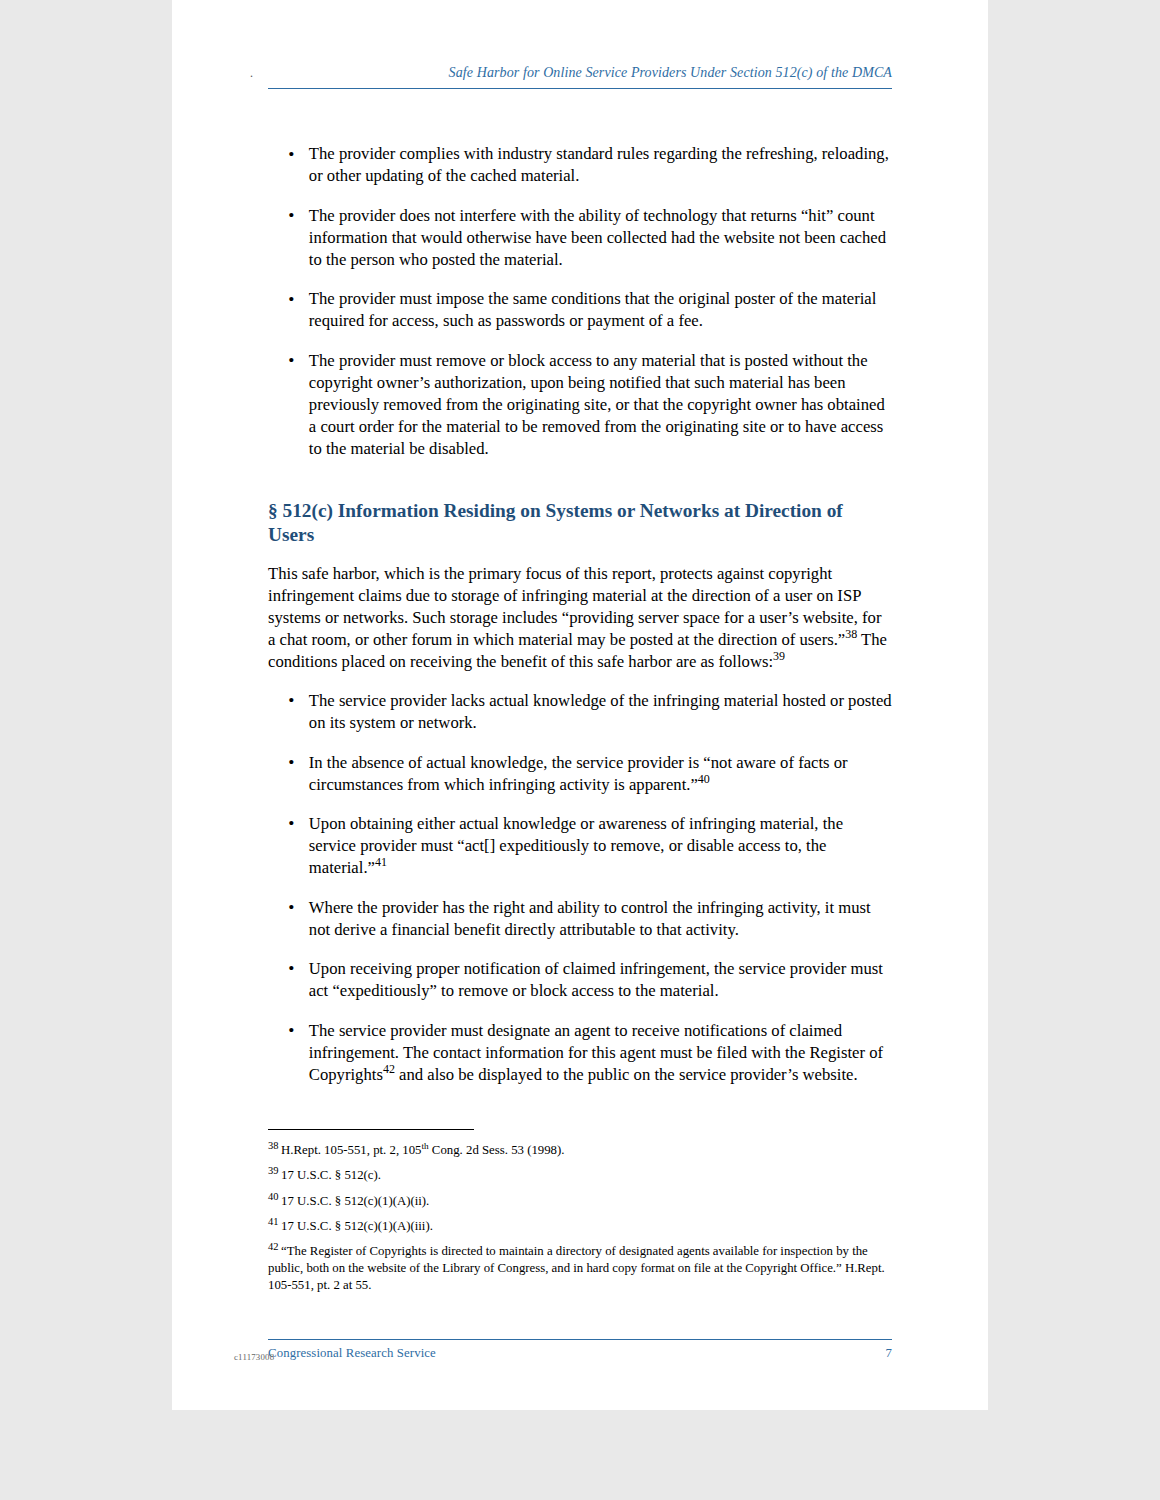.
Safe Harbor for Online Service Providers Under Section 512(c) of the DMCA
The provider complies with industry standard rules regarding the refreshing, reloading, or other updating of the cached material.
The provider does not interfere with the ability of technology that returns “hit” count information that would otherwise have been collected had the website not been cached to the person who posted the material.
The provider must impose the same conditions that the original poster of the material required for access, such as passwords or payment of a fee.
The provider must remove or block access to any material that is posted without the copyright owner’s authorization, upon being notified that such material has been previously removed from the originating site, or that the copyright owner has obtained a court order for the material to be removed from the originating site or to have access to the material be disabled.
§ 512(c) Information Residing on Systems or Networks at Direction of Users
This safe harbor, which is the primary focus of this report, protects against copyright infringement claims due to storage of infringing material at the direction of a user on ISP systems or networks. Such storage includes “providing server space for a user’s website, for a chat room, or other forum in which material may be posted at the direction of users.”38 The conditions placed on receiving the benefit of this safe harbor are as follows:39
The service provider lacks actual knowledge of the infringing material hosted or posted on its system or network.
In the absence of actual knowledge, the service provider is “not aware of facts or circumstances from which infringing activity is apparent.”40
Upon obtaining either actual knowledge or awareness of infringing material, the service provider must “act[] expeditiously to remove, or disable access to, the material.”41
Where the provider has the right and ability to control the infringing activity, it must not derive a financial benefit directly attributable to that activity.
Upon receiving proper notification of claimed infringement, the service provider must act “expeditiously” to remove or block access to the material.
The service provider must designate an agent to receive notifications of claimed infringement. The contact information for this agent must be filed with the Register of Copyrights42 and also be displayed to the public on the service provider’s website.
38 H.Rept. 105-551, pt. 2, 105th Cong. 2d Sess. 53 (1998).
3917 U.S.C. § 512(c).
4017 U.S.C. § 512(c)(1)(A)(ii).
4117 U.S.C. § 512(c)(1)(A)(iii).
42“The Register of Copyrights is directed to maintain a directory of designated agents available for inspection by the public, both on the website of the Library of Congress, and in hard copy format on file at the Copyright Office.” H.Rept. 105-551, pt. 2 at 55.
c11173008 Congressional Research Service 7